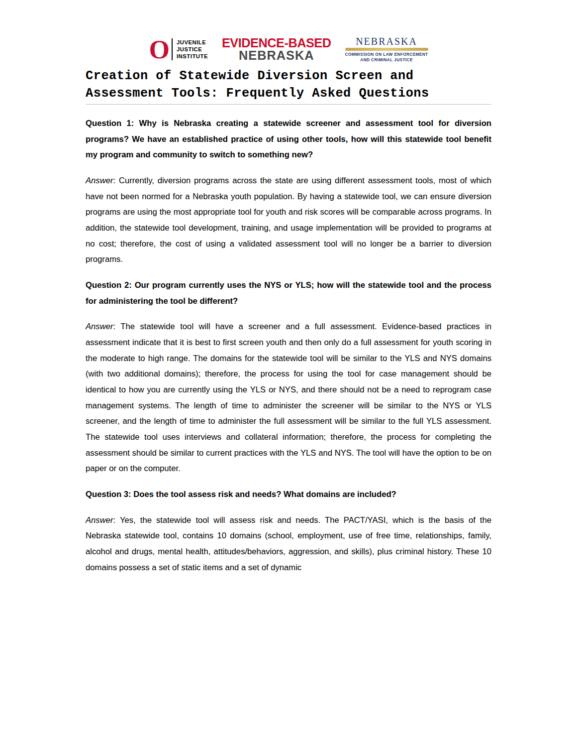O
Juvenile
Justice
Institute
EVIDENCE-BASED
NEBRASKA
NEBRASKA
COMMISSION ON LAW ENFORCEMENT
AND CRIMINAL JUSTICE
Creation of Statewide Diversion Screen and Assessment Tools: Frequently Asked Questions
Question 1: Why is Nebraska creating a statewide screener and assessment tool for diversion programs? We have an established practice of using other tools, how will this statewide tool benefit my program and community to switch to something new?
Answer: Currently, diversion programs across the state are using different assessment tools, most of which have not been normed for a Nebraska youth population. By having a statewide tool, we can ensure diversion programs are using the most appropriate tool for youth and risk scores will be comparable across programs. In addition, the statewide tool development, training, and usage implementation will be provided to programs at no cost; therefore, the cost of using a validated assessment tool will no longer be a barrier to diversion programs.
Question 2: Our program currently uses the NYS or YLS; how will the statewide tool and the process for administering the tool be different?
Answer: The statewide tool will have a screener and a full assessment. Evidence-based practices in assessment indicate that it is best to first screen youth and then only do a full assessment for youth scoring in the moderate to high range. The domains for the statewide tool will be similar to the YLS and NYS domains (with two additional domains); therefore, the process for using the tool for case management should be identical to how you are currently using the YLS or NYS, and there should not be a need to reprogram case management systems. The length of time to administer the screener will be similar to the NYS or YLS screener, and the length of time to administer the full assessment will be similar to the full YLS assessment. The statewide tool uses interviews and collateral information; therefore, the process for completing the assessment should be similar to current practices with the YLS and NYS. The tool will have the option to be on paper or on the computer.
Question 3: Does the tool assess risk and needs? What domains are included?
Answer: Yes, the statewide tool will assess risk and needs. The PACT/YASI, which is the basis of the Nebraska statewide tool, contains 10 domains (school, employment, use of free time, relationships, family, alcohol and drugs, mental health, attitudes/behaviors, aggression, and skills), plus criminal history. These 10 domains possess a set of static items and a set of dynamic